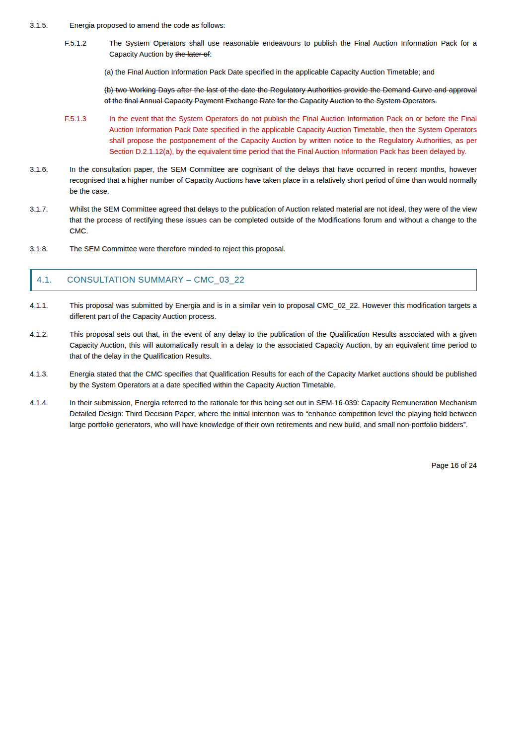3.1.5.
Energia proposed to amend the code as follows:
F.5.1.2
The System Operators shall use reasonable endeavours to publish the Final Auction Information Pack for a Capacity Auction by the later of:
(a) the Final Auction Information Pack Date specified in the applicable Capacity Auction Timetable; and
(b) two Working Days after the last of the date the Regulatory Authorities provide the Demand Curve and approval of the final Annual Capacity Payment Exchange Rate for the Capacity Auction to the System Operators.
F.5.1.3
In the event that the System Operators do not publish the Final Auction Information Pack on or before the Final Auction Information Pack Date specified in the applicable Capacity Auction Timetable, then the System Operators shall propose the postponement of the Capacity Auction by written notice to the Regulatory Authorities, as per Section D.2.1.12(a), by the equivalent time period that the Final Auction Information Pack has been delayed by.
3.1.6.
In the consultation paper, the SEM Committee are cognisant of the delays that have occurred in recent months, however recognised that a higher number of Capacity Auctions have taken place in a relatively short period of time than would normally be the case.
3.1.7.
Whilst the SEM Committee agreed that delays to the publication of Auction related material are not ideal, they were of the view that the process of rectifying these issues can be completed outside of the Modifications forum and without a change to the CMC.
3.1.8.
The SEM Committee were therefore minded-to reject this proposal.
4.1. CONSULTATION SUMMARY – CMC_03_22
4.1.1.
This proposal was submitted by Energia and is in a similar vein to proposal CMC_02_22. However this modification targets a different part of the Capacity Auction process.
4.1.2.
This proposal sets out that, in the event of any delay to the publication of the Qualification Results associated with a given Capacity Auction, this will automatically result in a delay to the associated Capacity Auction, by an equivalent time period to that of the delay in the Qualification Results.
4.1.3.
Energia stated that the CMC specifies that Qualification Results for each of the Capacity Market auctions should be published by the System Operators at a date specified within the Capacity Auction Timetable.
4.1.4.
In their submission, Energia referred to the rationale for this being set out in SEM-16-039: Capacity Remuneration Mechanism Detailed Design: Third Decision Paper, where the initial intention was to “enhance competition level the playing field between large portfolio generators, who will have knowledge of their own retirements and new build, and small non-portfolio bidders”.
Page 16 of 24